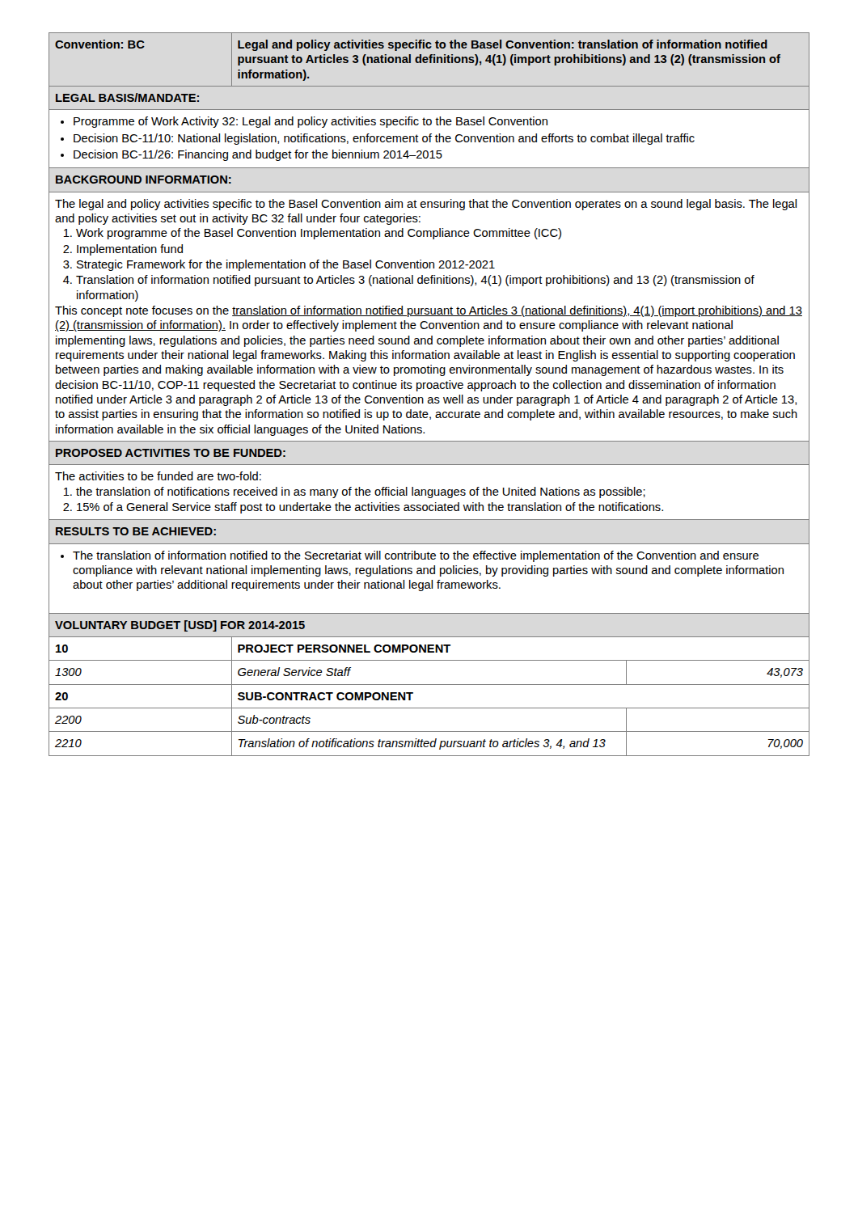| Convention: BC | Legal and policy activities specific to the Basel Convention: translation of information notified pursuant to Articles 3 (national definitions), 4(1) (import prohibitions) and 13 (2) (transmission of information). |
| LEGAL BASIS/MANDATE: |
| Programme of Work Activity 32: Legal and policy activities specific to the Basel Convention Decision BC-11/10: National legislation, notifications, enforcement of the Convention and efforts to combat illegal traffic Decision BC-11/26: Financing and budget for the biennium 2014–2015 |
| BACKGROUND INFORMATION: |
| The legal and policy activities specific to the Basel Convention aim at ensuring that the Convention operates on a sound legal basis. The legal and policy activities set out in activity BC 32 fall under four categories: Work programme of the Basel Convention Implementation and Compliance Committee (ICC) Implementation fund Strategic Framework for the implementation of the Basel Convention 2012-2021 Translation of information notified pursuant to Articles 3 (national definitions), 4(1) (import prohibitions) and 13 (2) (transmission of information) This concept note focuses on the translation of information notified pursuant to Articles 3 (national definitions), 4(1) (import prohibitions) and 13 (2) (transmission of information). In order to effectively implement the Convention and to ensure compliance with relevant national implementing laws, regulations and policies, the parties need sound and complete information about their own and other parties’ additional requirements under their national legal frameworks. Making this information available at least in English is essential to supporting cooperation between parties and making available information with a view to promoting environmentally sound management of hazardous wastes. In its decision BC-11/10, COP-11 requested the Secretariat to continue its proactive approach to the collection and dissemination of information notified under Article 3 and paragraph 2 of Article 13 of the Convention as well as under paragraph 1 of Article 4 and paragraph 2 of Article 13, to assist parties in ensuring that the information so notified is up to date, accurate and complete and, within available resources, to make such information available in the six official languages of the United Nations. |
| PROPOSED ACTIVITIES TO BE FUNDED: |
| The activities to be funded are two-fold: the translation of notifications received in as many of the official languages of the United Nations as possible; 15% of a General Service staff post to undertake the activities associated with the translation of the notifications. |
| RESULTS TO BE ACHIEVED: |
| The translation of information notified to the Secretariat will contribute to the effective implementation of the Convention and ensure compliance with relevant national implementing laws, regulations and policies, by providing parties with sound and complete information about other parties’ additional requirements under their national legal frameworks. |
| VOLUNTARY BUDGET [USD] FOR 2014-2015 |
| 10 | PROJECT PERSONNEL COMPONENT |
| 1300 | General Service Staff | 43,073 |
| 20 | SUB-CONTRACT COMPONENT |
| 2200 | Sub-contracts | |
| 2210 | Translation of notifications transmitted pursuant to articles 3, 4, and 13 | 70,000 |